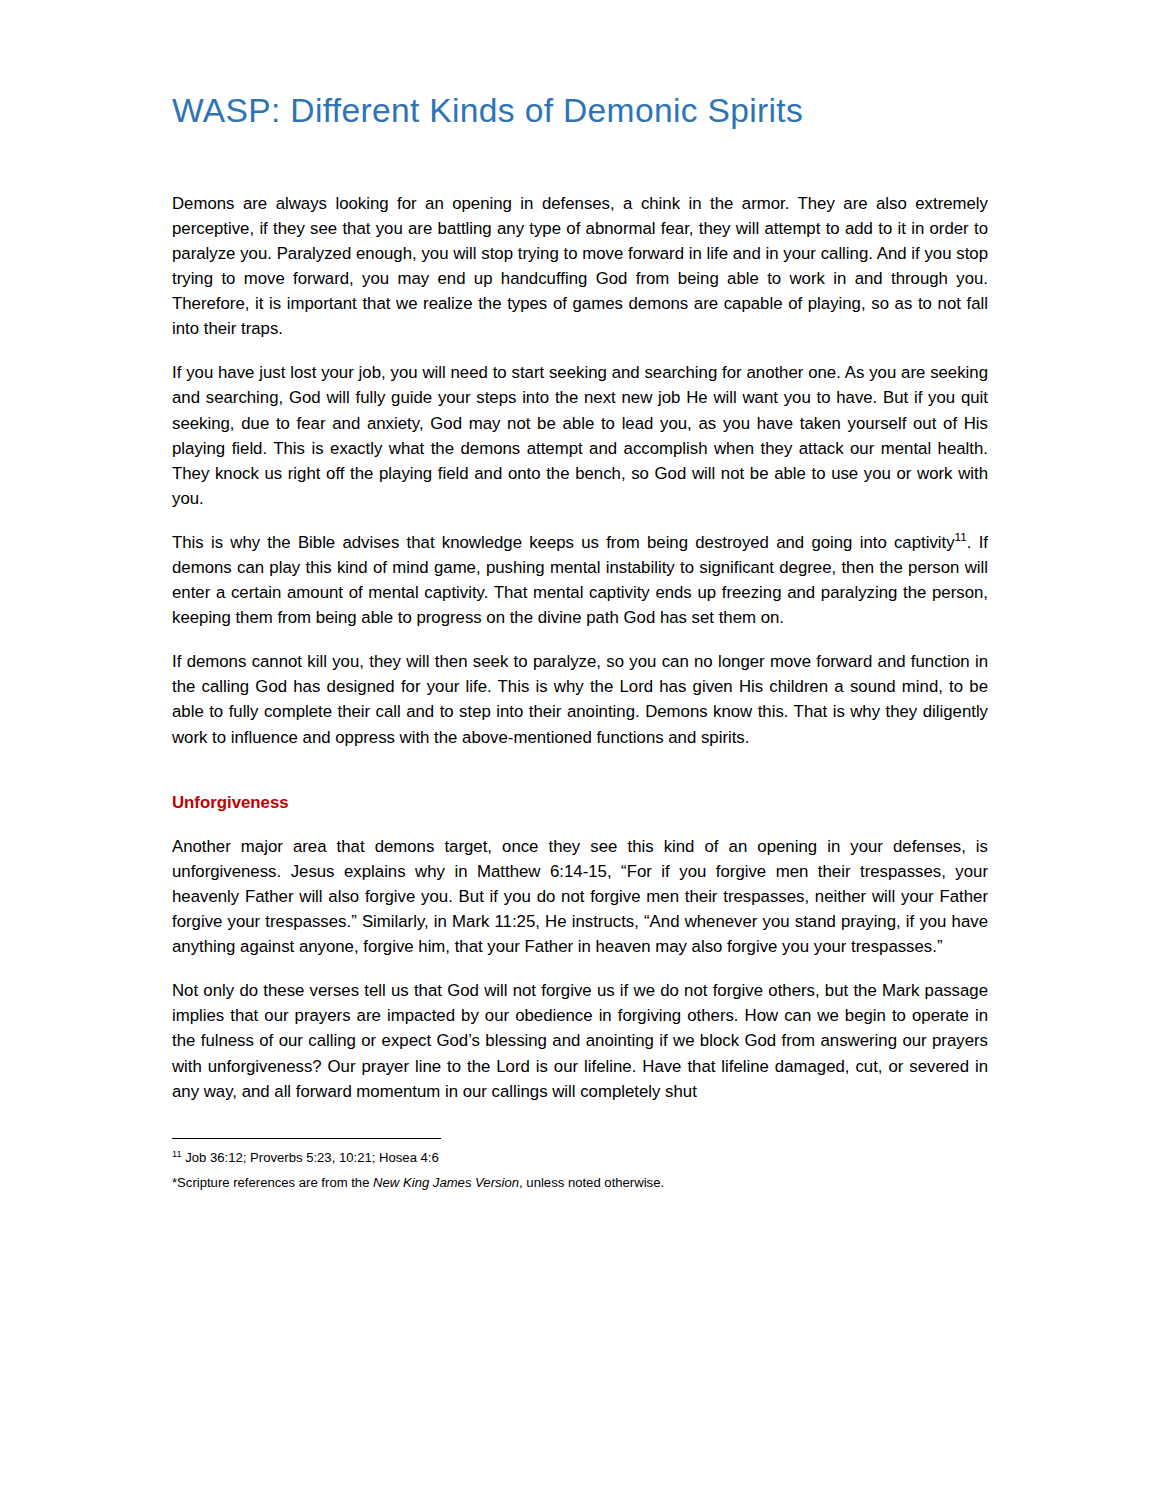WASP: Different Kinds of Demonic Spirits
Demons are always looking for an opening in defenses, a chink in the armor. They are also extremely perceptive, if they see that you are battling any type of abnormal fear, they will attempt to add to it in order to paralyze you. Paralyzed enough, you will stop trying to move forward in life and in your calling. And if you stop trying to move forward, you may end up handcuffing God from being able to work in and through you. Therefore, it is important that we realize the types of games demons are capable of playing, so as to not fall into their traps.
If you have just lost your job, you will need to start seeking and searching for another one. As you are seeking and searching, God will fully guide your steps into the next new job He will want you to have. But if you quit seeking, due to fear and anxiety, God may not be able to lead you, as you have taken yourself out of His playing field. This is exactly what the demons attempt and accomplish when they attack our mental health. They knock us right off the playing field and onto the bench, so God will not be able to use you or work with you.
This is why the Bible advises that knowledge keeps us from being destroyed and going into captivity11. If demons can play this kind of mind game, pushing mental instability to significant degree, then the person will enter a certain amount of mental captivity. That mental captivity ends up freezing and paralyzing the person, keeping them from being able to progress on the divine path God has set them on.
If demons cannot kill you, they will then seek to paralyze, so you can no longer move forward and function in the calling God has designed for your life. This is why the Lord has given His children a sound mind, to be able to fully complete their call and to step into their anointing. Demons know this. That is why they diligently work to influence and oppress with the above-mentioned functions and spirits.
Unforgiveness
Another major area that demons target, once they see this kind of an opening in your defenses, is unforgiveness. Jesus explains why in Matthew 6:14-15, “For if you forgive men their trespasses, your heavenly Father will also forgive you. But if you do not forgive men their trespasses, neither will your Father forgive your trespasses.” Similarly, in Mark 11:25, He instructs, “And whenever you stand praying, if you have anything against anyone, forgive him, that your Father in heaven may also forgive you your trespasses.”
Not only do these verses tell us that God will not forgive us if we do not forgive others, but the Mark passage implies that our prayers are impacted by our obedience in forgiving others. How can we begin to operate in the fulness of our calling or expect God’s blessing and anointing if we block God from answering our prayers with unforgiveness? Our prayer line to the Lord is our lifeline. Have that lifeline damaged, cut, or severed in any way, and all forward momentum in our callings will completely shut
11 Job 36:12; Proverbs 5:23, 10:21; Hosea 4:6
*Scripture references are from the New King James Version, unless noted otherwise.